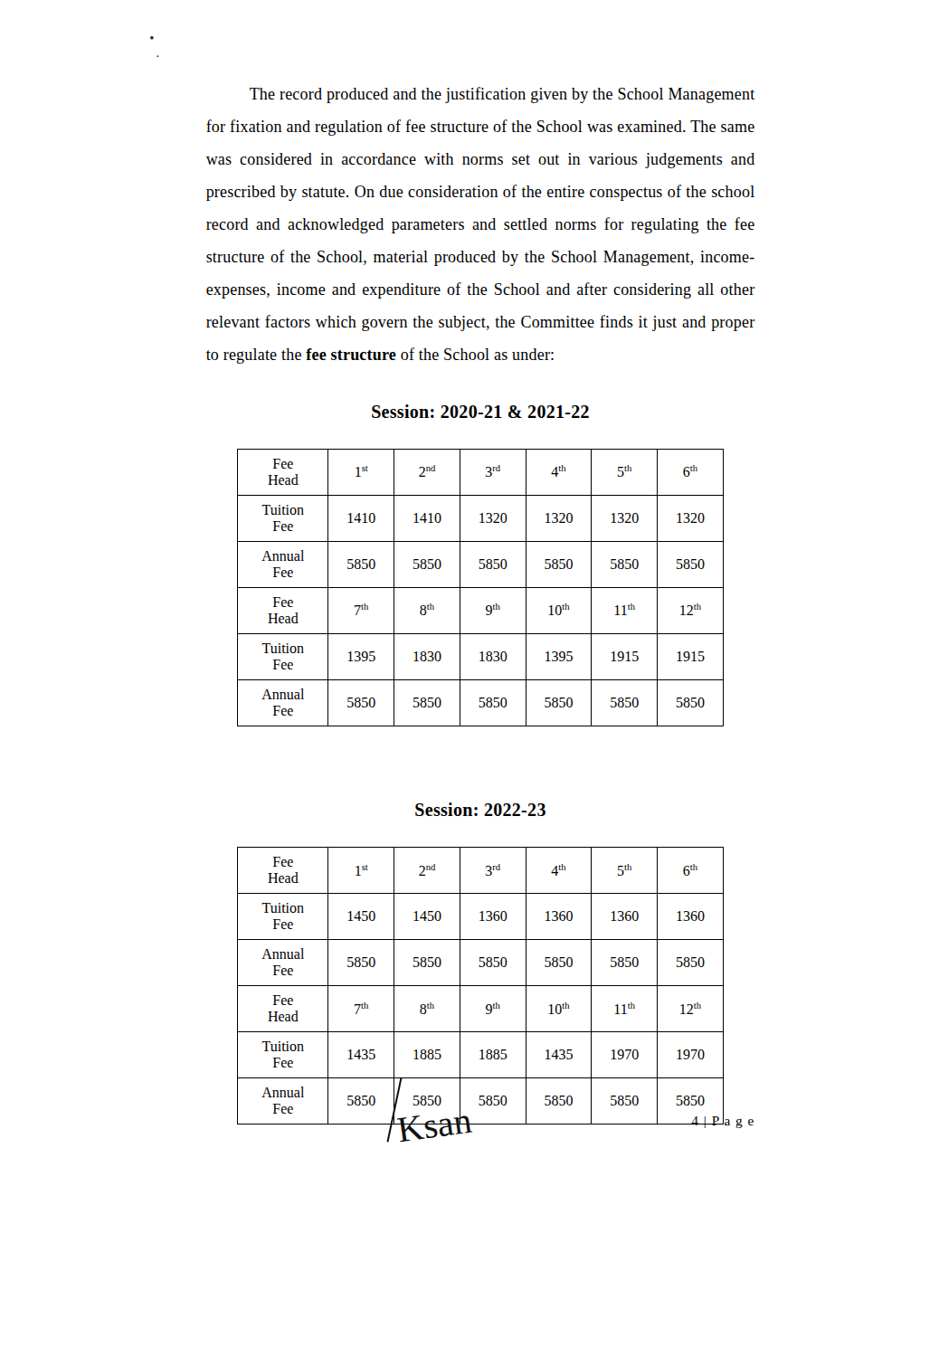•
.
The record produced and the justification given by the School Management for fixation and regulation of fee structure of the School was examined. The same was considered in accordance with norms set out in various judgements and prescribed by statute. On due consideration of the entire conspectus of the school record and acknowledged parameters and settled norms for regulating the fee structure of the School, material produced by the School Management, income-expenses, income and expenditure of the School and after considering all other relevant factors which govern the subject, the Committee finds it just and proper to regulate the fee structure of the School as under:
Session: 2020-21 & 2021-22
| Fee Head | 1 st | 2 nd | 3 rd | 4 th | 5 th | 6 th |
| Tuition Fee | 1410 | 1410 | 1320 | 1320 | 1320 | 1320 |
| Annual Fee | 5850 | 5850 | 5850 | 5850 | 5850 | 5850 |
| Fee Head | 7 th | 8 th | 9 th | 10 th | 11 th | 12 th |
| Tuition Fee | 1395 | 1830 | 1830 | 1395 | 1915 | 1915 |
| Annual Fee | 5850 | 5850 | 5850 | 5850 | 5850 | 5850 |
Session: 2022-23
| Fee Head | 1 st | 2 nd | 3 rd | 4 th | 5 th | 6 th |
| Tuition Fee | 1450 | 1450 | 1360 | 1360 | 1360 | 1360 |
| Annual Fee | 5850 | 5850 | 5850 | 5850 | 5850 | 5850 |
| Fee Head | 7 th | 8 th | 9 th | 10 th | 11 th | 12 th |
| Tuition Fee | 1435 | 1885 | 1885 | 1435 | 1970 | 1970 |
| Annual Fee | 5850 | 5850 | 5850 | 5850 | 5850 | 5850 |
4 | P a g e
Ksan